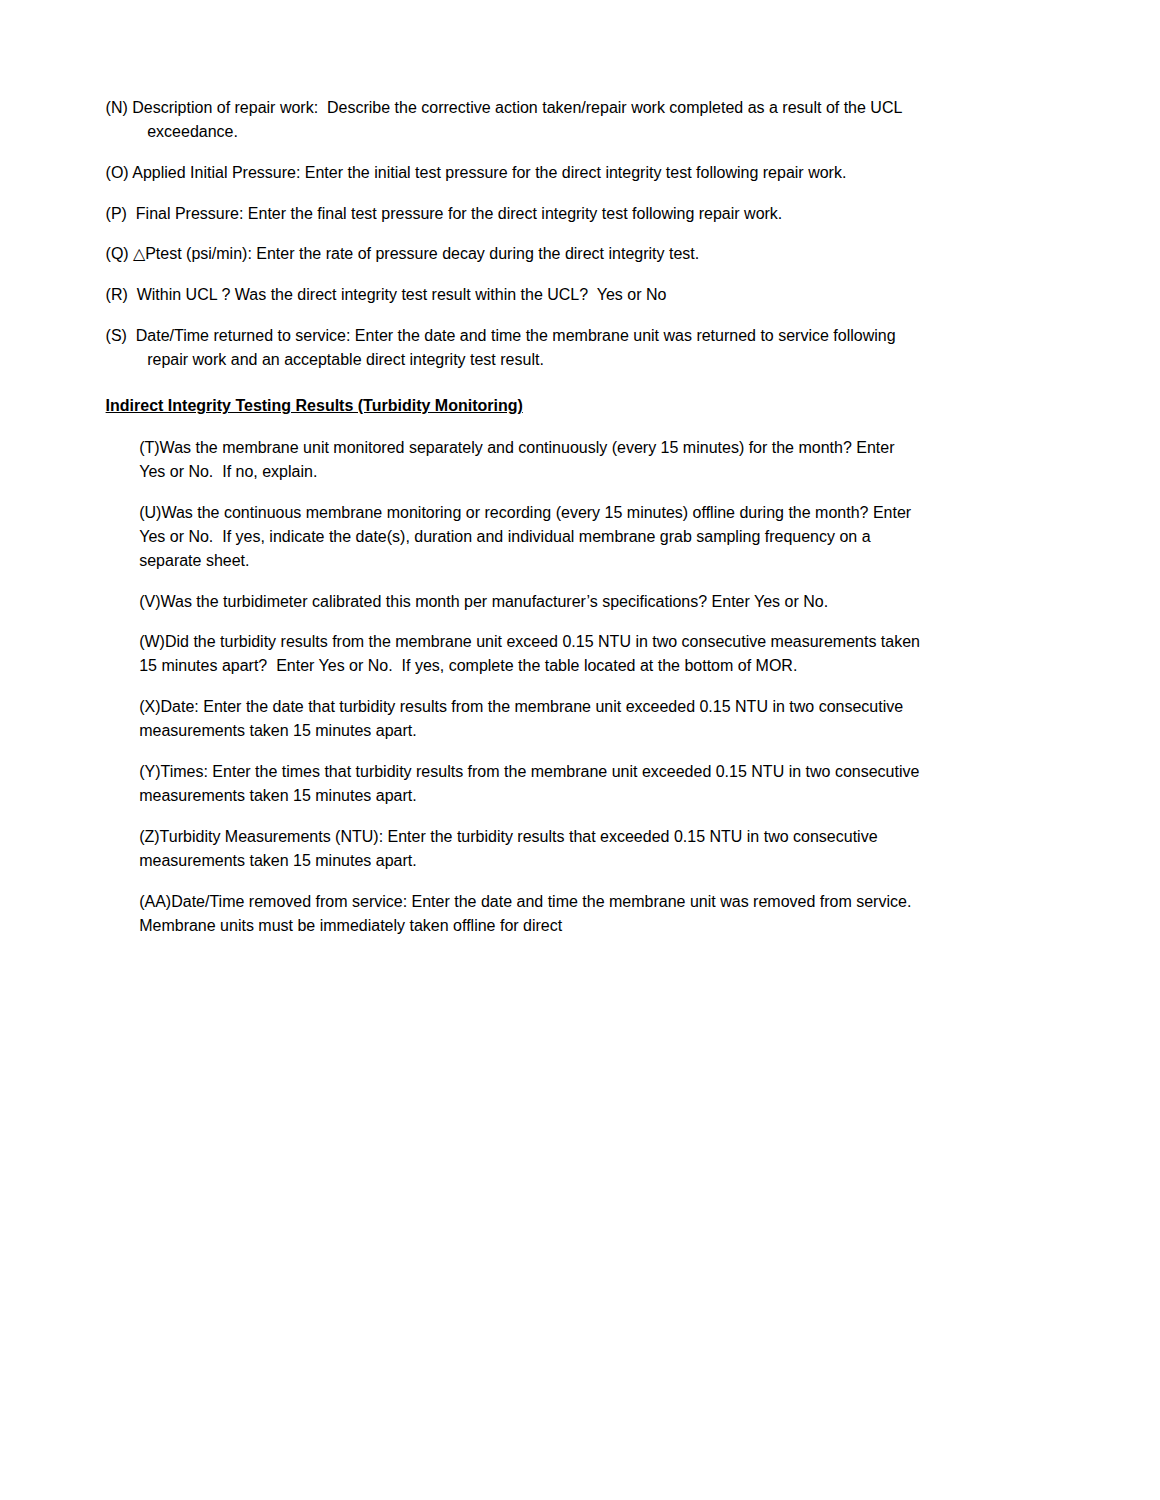(N) Description of repair work: Describe the corrective action taken/repair work completed as a result of the UCL exceedance.
(O) Applied Initial Pressure: Enter the initial test pressure for the direct integrity test following repair work.
(P) Final Pressure: Enter the final test pressure for the direct integrity test following repair work.
(Q) △Ptest (psi/min): Enter the rate of pressure decay during the direct integrity test.
(R) Within UCL ? Was the direct integrity test result within the UCL? Yes or No
(S) Date/Time returned to service: Enter the date and time the membrane unit was returned to service following repair work and an acceptable direct integrity test result.
Indirect Integrity Testing Results (Turbidity Monitoring)
(T)Was the membrane unit monitored separately and continuously (every 15 minutes) for the month? Enter Yes or No. If no, explain.
(U)Was the continuous membrane monitoring or recording (every 15 minutes) offline during the month? Enter Yes or No. If yes, indicate the date(s), duration and individual membrane grab sampling frequency on a separate sheet.
(V)Was the turbidimeter calibrated this month per manufacturer’s specifications? Enter Yes or No.
(W)Did the turbidity results from the membrane unit exceed 0.15 NTU in two consecutive measurements taken 15 minutes apart? Enter Yes or No. If yes, complete the table located at the bottom of MOR.
(X)Date: Enter the date that turbidity results from the membrane unit exceeded 0.15 NTU in two consecutive measurements taken 15 minutes apart.
(Y)Times: Enter the times that turbidity results from the membrane unit exceeded 0.15 NTU in two consecutive measurements taken 15 minutes apart.
(Z)Turbidity Measurements (NTU): Enter the turbidity results that exceeded 0.15 NTU in two consecutive measurements taken 15 minutes apart.
(AA)Date/Time removed from service: Enter the date and time the membrane unit was removed from service. Membrane units must be immediately taken offline for direct